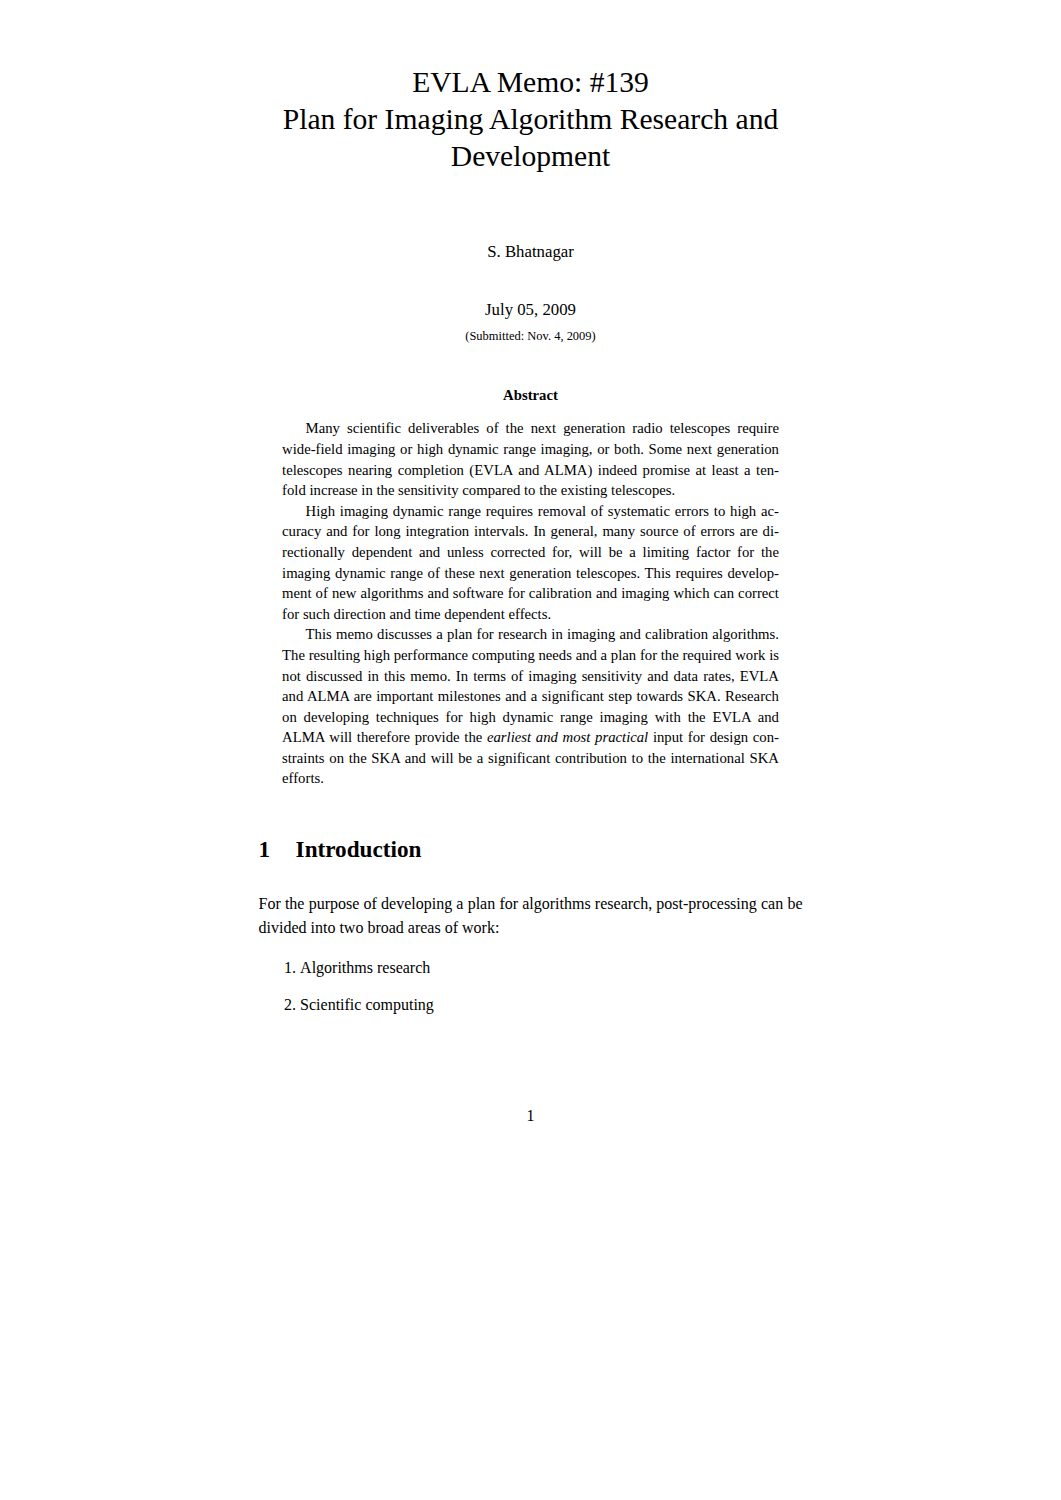EVLA Memo: #139
Plan for Imaging Algorithm Research and Development
S. Bhatnagar
July 05, 2009
(Submitted: Nov. 4, 2009)
Abstract
Many scientific deliverables of the next generation radio telescopes require wide-field imaging or high dynamic range imaging, or both. Some next generation telescopes nearing completion (EVLA and ALMA) indeed promise at least a ten-fold increase in the sensitivity compared to the existing telescopes.
High imaging dynamic range requires removal of systematic errors to high accuracy and for long integration intervals. In general, many source of errors are directionally dependent and unless corrected for, will be a limiting factor for the imaging dynamic range of these next generation telescopes. This requires development of new algorithms and software for calibration and imaging which can correct for such direction and time dependent effects.
This memo discusses a plan for research in imaging and calibration algorithms. The resulting high performance computing needs and a plan for the required work is not discussed in this memo. In terms of imaging sensitivity and data rates, EVLA and ALMA are important milestones and a significant step towards SKA. Research on developing techniques for high dynamic range imaging with the EVLA and ALMA will therefore provide the earliest and most practical input for design constraints on the SKA and will be a significant contribution to the international SKA efforts.
1 Introduction
For the purpose of developing a plan for algorithms research, post-processing can be divided into two broad areas of work:
Algorithms research
Scientific computing
1